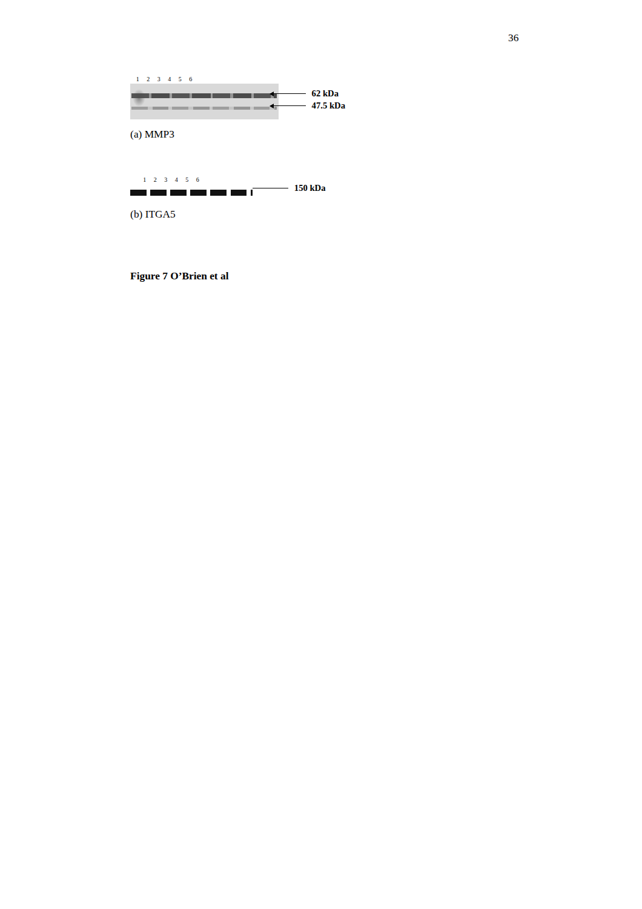36
1 2 3 4 5 6
62 kDa
47.5 kDa
(a) MMP3
1 2 3 4 5 6
150 kDa
(b) ITGA5
Figure 7 O’Brien et al